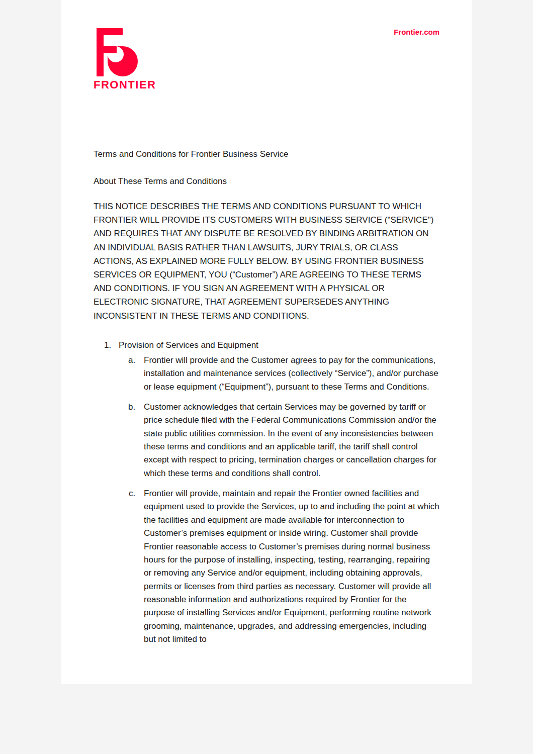Frontier FRONTIER
Frontier.com
Terms and Conditions for Frontier Business Service
About These Terms and Conditions
THIS NOTICE DESCRIBES THE TERMS AND CONDITIONS PURSUANT TO WHICH FRONTIER WILL PROVIDE ITS CUSTOMERS WITH BUSINESS SERVICE ("Service") AND REQUIRES THAT ANY DISPUTE BE RESOLVED BY BINDING ARBITRATION ON AN INDIVIDUAL BASIS RATHER THAN LAWSUITS, JURY TRIALS, OR CLASS ACTIONS, AS EXPLAINED MORE FULLY BELOW. BY USING FRONTIER BUSINESS SERVICES OR EQUIPMENT, YOU (“Customer”) ARE AGREEING TO THESE TERMS AND CONDITIONS. IF YOU SIGN AN AGREEMENT WITH A PHYSICAL OR ELECTRONIC SIGNATURE, THAT AGREEMENT SUPERSEDES ANYTHING INCONSISTENT IN THESE TERMS AND CONDITIONS.
Provision of Services and Equipment
Frontier will provide and the Customer agrees to pay for the communications, installation and maintenance services (collectively “Service”), and/or purchase or lease equipment (“Equipment”), pursuant to these Terms and Conditions.
Customer acknowledges that certain Services may be governed by tariff or price schedule filed with the Federal Communications Commission and/or the state public utilities commission. In the event of any inconsistencies between these terms and conditions and an applicable tariff, the tariff shall control except with respect to pricing, termination charges or cancellation charges for which these terms and conditions shall control.
Frontier will provide, maintain and repair the Frontier owned facilities and equipment used to provide the Services, up to and including the point at which the facilities and equipment are made available for interconnection to Customer’s premises equipment or inside wiring. Customer shall provide Frontier reasonable access to Customer’s premises during normal business hours for the purpose of installing, inspecting, testing, rearranging, repairing or removing any Service and/or equipment, including obtaining approvals, permits or licenses from third parties as necessary. Customer will provide all reasonable information and authorizations required by Frontier for the purpose of installing Services and/or Equipment, performing routine network grooming, maintenance, upgrades, and addressing emergencies, including but not limited to